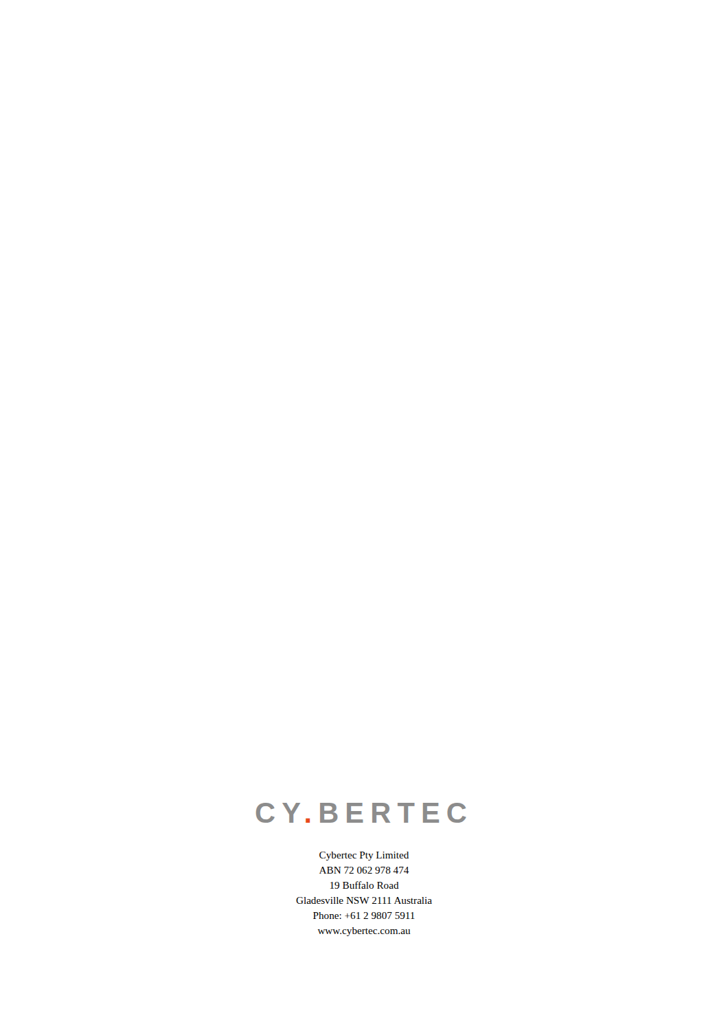CY. BERTEC
Cybertec Pty Limited
ABN 72 062 978 474
19 Buffalo Road
Gladesville NSW 2111 Australia
Phone: +61 2 9807 5911
www.cybertec.com.au